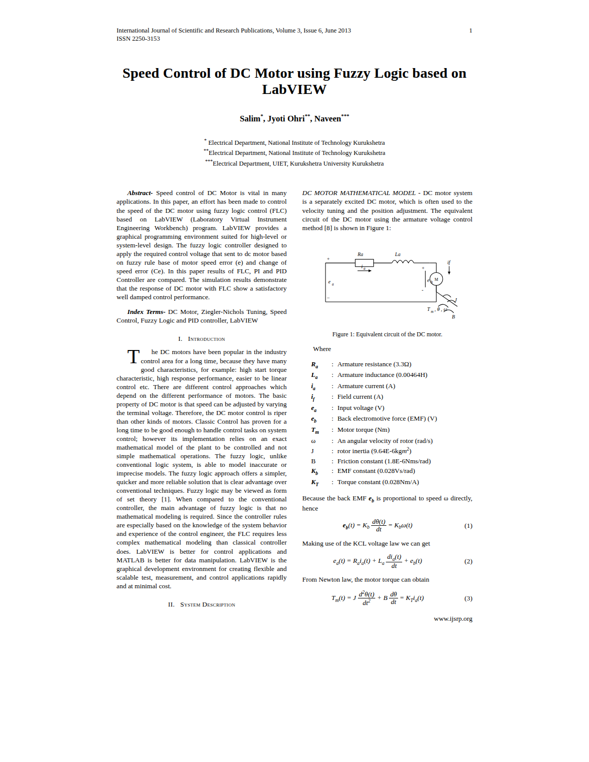International Journal of Scientific and Research Publications, Volume 3, Issue 6, June 2013
ISSN 2250-3153 1
Speed Control of DC Motor using Fuzzy Logic based on LabVIEW
Salim*, Jyoti Ohri**, Naveen***
* Electrical Department, National Institute of Technology Kurukshetra
**Electrical Department, National Institute of Technology Kurukshetra
***Electrical Department, UIET, Kurukshetra University Kurukshetra
Abstract- Speed control of DC Motor is vital in many applications. In this paper, an effort has been made to control the speed of the DC motor using fuzzy logic control (FLC) based on LabVIEW (Laboratory Virtual Instrument Engineering Workbench) program. LabVIEW provides a graphical programming environment suited for high-level or system-level design. The fuzzy logic controller designed to apply the required control voltage that sent to dc motor based on fuzzy rule base of motor speed error (e) and change of speed error (Ce). In this paper results of FLC, PI and PID Controller are compared. The simulation results demonstrate that the response of DC motor with FLC show a satisfactory well damped control performance.
Index Terms- DC Motor, Ziegler-Nichols Tuning, Speed Control, Fuzzy Logic and PID controller, LabVIEW
I. Introduction
The DC motors have been popular in the industry control area for a long time, because they have many good characteristics, for example: high start torque characteristic, high response performance, easier to be linear control etc. There are different control approaches which depend on the different performance of motors. The basic property of DC motor is that speed can be adjusted by varying the terminal voltage. Therefore, the DC motor control is riper than other kinds of motors. Classic Control has proven for a long time to be good enough to handle control tasks on system control; however its implementation relies on an exact mathematical model of the plant to be controlled and not simple mathematical operations. The fuzzy logic, unlike conventional logic system, is able to model inaccurate or imprecise models. The fuzzy logic approach offers a simpler, quicker and more reliable solution that is clear advantage over conventional techniques. Fuzzy logic may be viewed as form of set theory [1]. When compared to the conventional controller, the main advantage of fuzzy logic is that no mathematical modeling is required. Since the controller rules are especially based on the knowledge of the system behavior and experience of the control engineer, the FLC requires less complex mathematical modeling than classical controller does. LabVIEW is better for control applications and MATLAB is better for data manipulation. LabVIEW is the graphical development environment for creating flexible and scalable test, measurement, and control applications rapidly and at minimal cost.
II. System Description
DC MOTOR MATHEMATICAL MODEL - DC motor system is a separately excited DC motor, which is often used to the velocity tuning and the position adjustment. The equivalent circuit of the DC motor using the armature voltage control method [8] is shown in Figure 1:
Ra La + − e a i a e b + - if M T m , θ , ω J B
Figure 1: Equivalent circuit of the DC motor.
Where
Ra: Armature resistance (3.3Ω)
La: Armature inductance (0.00464H)
ia: Armature current (A)
if: Field current (A)
ea: Input voltage (V)
eb: Back electromotive force (EMF) (V)
Tm: Motor torque (Nm)
ω: An angular velocity of rotor (rad/s)
J: rotor inertia (9.64E-6kgm2)
B: Friction constant (1.8E-6Nms/rad)
Kb: EMF constant (0.028Vs/rad)
KT: Torque constant (0.028Nm/A)
Because the back EMF eb is proportional to speed ω directly, hence
eb(t) = Kb dθ(t) dt = Kbω(t) (1)
Making use of the KCL voltage law we can get
ea(t) = Raia(t) + La dia(t) dt + eb(t) (2)
From Newton law, the motor torque can obtain
Tm(t) = J d2θ(t) dt2 + B dθ dt = KTia(t) (3)
www.ijsrp.org